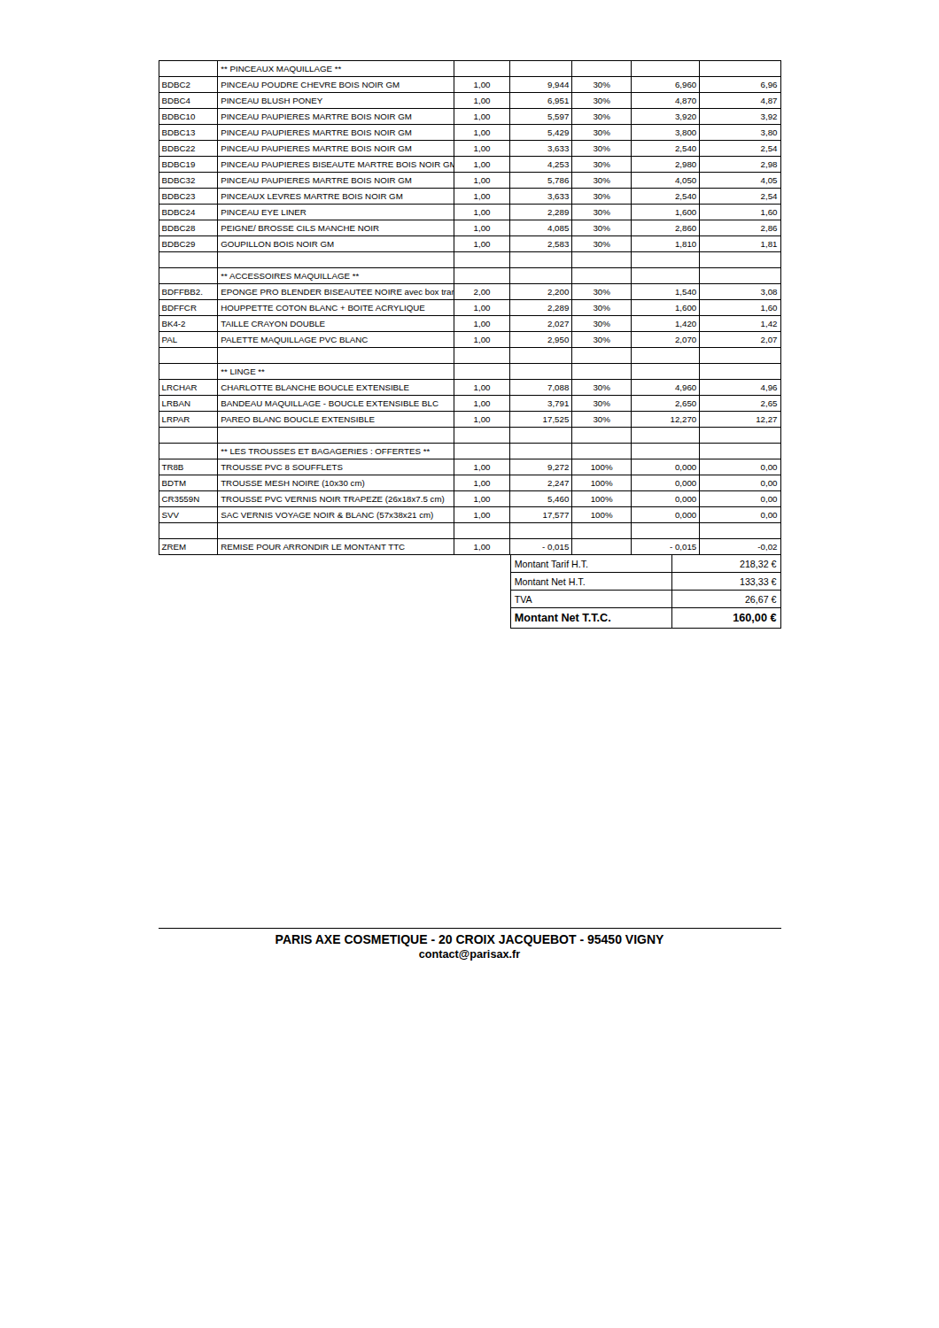| | ** PINCEAUX MAQUILLAGE ** | | | | | |
| BDBC2 | PINCEAU POUDRE CHEVRE BOIS NOIR GM | 1,00 | 9,944 | 30% | 6,960 | 6,96 |
| BDBC4 | PINCEAU BLUSH PONEY | 1,00 | 6,951 | 30% | 4,870 | 4,87 |
| BDBC10 | PINCEAU PAUPIERES MARTRE BOIS NOIR GM | 1,00 | 5,597 | 30% | 3,920 | 3,92 |
| BDBC13 | PINCEAU PAUPIERES MARTRE BOIS NOIR GM | 1,00 | 5,429 | 30% | 3,800 | 3,80 |
| BDBC22 | PINCEAU PAUPIERES MARTRE BOIS NOIR GM | 1,00 | 3,633 | 30% | 2,540 | 2,54 |
| BDBC19 | PINCEAU PAUPIERES BISEAUTE MARTRE BOIS NOIR GM | 1,00 | 4,253 | 30% | 2,980 | 2,98 |
| BDBC32 | PINCEAU PAUPIERES MARTRE BOIS NOIR GM | 1,00 | 5,786 | 30% | 4,050 | 4,05 |
| BDBC23 | PINCEAUX LEVRES MARTRE BOIS NOIR GM | 1,00 | 3,633 | 30% | 2,540 | 2,54 |
| BDBC24 | PINCEAU EYE LINER | 1,00 | 2,289 | 30% | 1,600 | 1,60 |
| BDBC28 | PEIGNE/ BROSSE CILS MANCHE NOIR | 1,00 | 4,085 | 30% | 2,860 | 2,86 |
| BDBC29 | GOUPILLON BOIS NOIR GM | 1,00 | 2,583 | 30% | 1,810 | 1,81 |
| | ** ACCESSOIRES MAQUILLAGE ** | | | | | |
| BDFFBB2. | EPONGE PRO BLENDER BISEAUTEE NOIRE avec box transparent | 2,00 | 2,200 | 30% | 1,540 | 3,08 |
| BDFFCR | HOUPPETTE COTON BLANC + BOITE ACRYLIQUE | 1,00 | 2,289 | 30% | 1,600 | 1,60 |
| BK4-2 | TAILLE CRAYON DOUBLE | 1,00 | 2,027 | 30% | 1,420 | 1,42 |
| PAL | PALETTE MAQUILLAGE PVC BLANC | 1,00 | 2,950 | 30% | 2,070 | 2,07 |
| | ** LINGE ** | | | | | |
| LRCHAR | CHARLOTTE BLANCHE BOUCLE EXTENSIBLE | 1,00 | 7,088 | 30% | 4,960 | 4,96 |
| LRBAN | BANDEAU MAQUILLAGE - BOUCLE EXTENSIBLE BLC | 1,00 | 3,791 | 30% | 2,650 | 2,65 |
| LRPAR | PAREO BLANC BOUCLE EXTENSIBLE | 1,00 | 17,525 | 30% | 12,270 | 12,27 |
| | ** LES TROUSSES ET BAGAGERIES : OFFERTES ** | | | | | |
| TR8B | TROUSSE PVC 8 SOUFFLETS | 1,00 | 9,272 | 100% | 0,000 | 0,00 |
| BDTM | TROUSSE MESH NOIRE (10x30 cm) | 1,00 | 2,247 | 100% | 0,000 | 0,00 |
| CR3559N | TROUSSE PVC VERNIS NOIR TRAPEZE (26x18x7.5 cm) | 1,00 | 5,460 | 100% | 0,000 | 0,00 |
| SVV | SAC VERNIS VOYAGE NOIR & BLANC (57x38x21 cm) | 1,00 | 17,577 | 100% | 0,000 | 0,00 |
| ZREM | REMISE POUR ARRONDIR LE MONTANT TTC | 1,00 | - 0,015 | | - 0,015 | -0,02 |
| Montant Tarif H.T. | 218,32 € |
| Montant Net H.T. | 133,33 € |
| TVA | 26,67 € |
| Montant Net T.T.C. | 160,00 € |
PARIS AXE COSMETIQUE - 20 CROIX JACQUEBOT - 95450 VIGNY
contact@parisax.fr